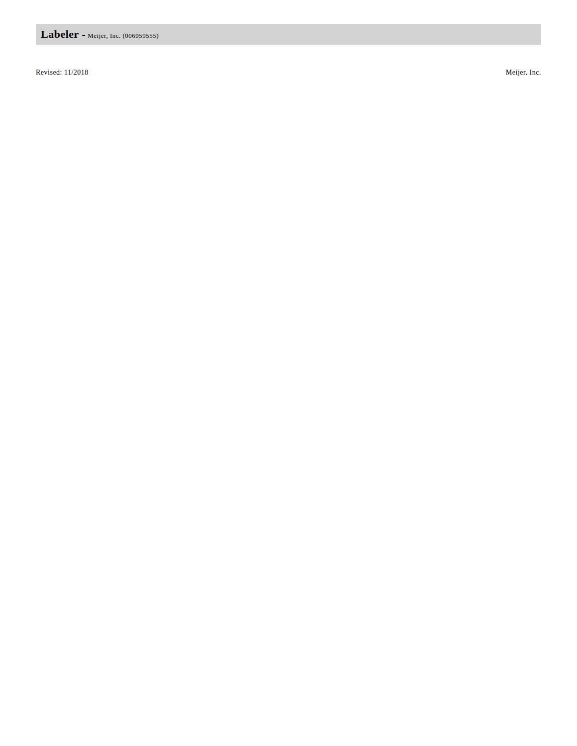Labeler - Meijer, Inc. (006959555)
Revised: 11/2018
Meijer, Inc.